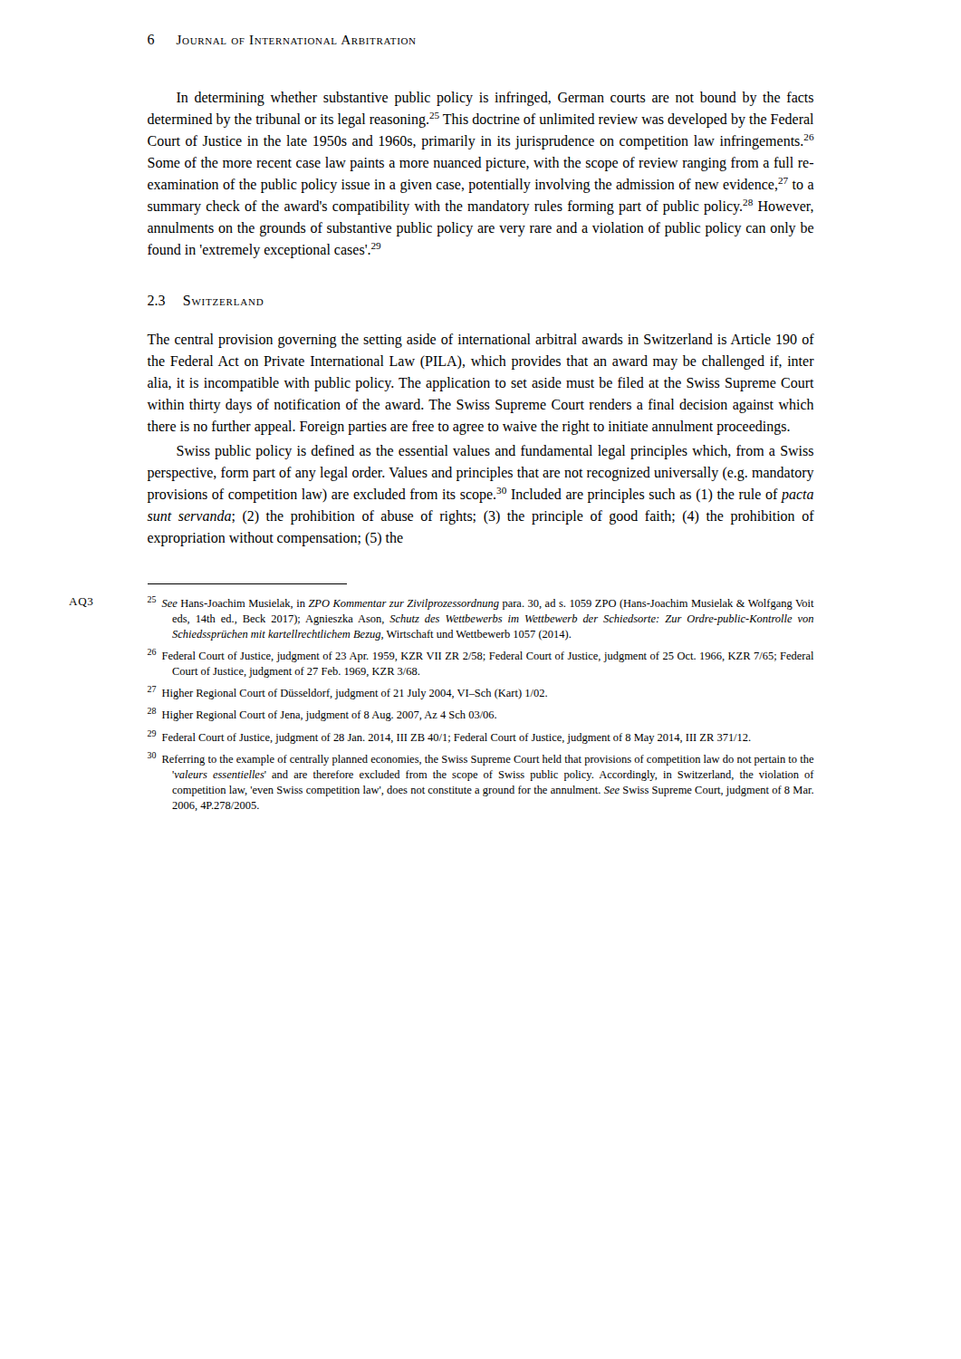6 Journal of International Arbitration
In determining whether substantive public policy is infringed, German courts are not bound by the facts determined by the tribunal or its legal reasoning.25 This doctrine of unlimited review was developed by the Federal Court of Justice in the late 1950s and 1960s, primarily in its jurisprudence on competition law infringements.26 Some of the more recent case law paints a more nuanced picture, with the scope of review ranging from a full re-examination of the public policy issue in a given case, potentially involving the admission of new evidence,27 to a summary check of the award's compatibility with the mandatory rules forming part of public policy.28 However, annulments on the grounds of substantive public policy are very rare and a violation of public policy can only be found in 'extremely exceptional cases'.29
2.3 Switzerland
The central provision governing the setting aside of international arbitral awards in Switzerland is Article 190 of the Federal Act on Private International Law (PILA), which provides that an award may be challenged if, inter alia, it is incompatible with public policy. The application to set aside must be filed at the Swiss Supreme Court within thirty days of notification of the award. The Swiss Supreme Court renders a final decision against which there is no further appeal. Foreign parties are free to agree to waive the right to initiate annulment proceedings.
Swiss public policy is defined as the essential values and fundamental legal principles which, from a Swiss perspective, form part of any legal order. Values and principles that are not recognized universally (e.g. mandatory provisions of competition law) are excluded from its scope.30 Included are principles such as (1) the rule of pacta sunt servanda; (2) the prohibition of abuse of rights; (3) the principle of good faith; (4) the prohibition of expropriation without compensation; (5) the
25 AQ3 See Hans-Joachim Musielak, in ZPO Kommentar zur Zivilprozessordnung para. 30, ad s. 1059 ZPO (Hans-Joachim Musielak & Wolfgang Voit eds, 14th ed., Beck 2017); Agnieszka Ason, Schutz des Wettbewerbs im Wettbewerb der Schiedsorte: Zur Ordre-public-Kontrolle von Schiedssprüchen mit kartellrechtlichem Bezug, Wirtschaft und Wettbewerb 1057 (2014).
26 Federal Court of Justice, judgment of 23 Apr. 1959, KZR VII ZR 2/58; Federal Court of Justice, judgment of 25 Oct. 1966, KZR 7/65; Federal Court of Justice, judgment of 27 Feb. 1969, KZR 3/68.
27 Higher Regional Court of Düsseldorf, judgment of 21 July 2004, VI–Sch (Kart) 1/02.
28 Higher Regional Court of Jena, judgment of 8 Aug. 2007, Az 4 Sch 03/06.
29 Federal Court of Justice, judgment of 28 Jan. 2014, III ZB 40/1; Federal Court of Justice, judgment of 8 May 2014, III ZR 371/12.
30 Referring to the example of centrally planned economies, the Swiss Supreme Court held that provisions of competition law do not pertain to the 'valeurs essentielles' and are therefore excluded from the scope of Swiss public policy. Accordingly, in Switzerland, the violation of competition law, 'even Swiss competition law', does not constitute a ground for the annulment. See Swiss Supreme Court, judgment of 8 Mar. 2006, 4P.278/2005.